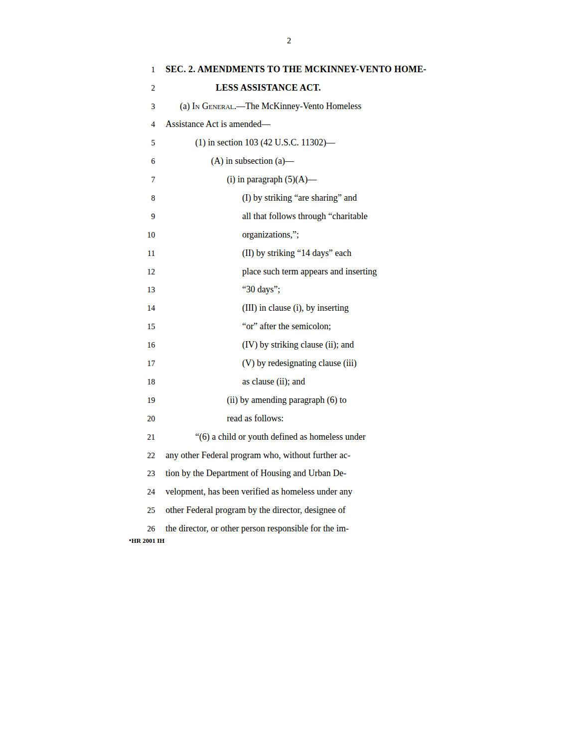2
1
SEC. 2. AMENDMENTS TO THE MCKINNEY-VENTO HOME-
2
LESS ASSISTANCE ACT.
3
(a) In General.—The McKinney-Vento Homeless
4
Assistance Act is amended—
5
(1) in section 103 (42 U.S.C. 11302)—
6
(A) in subsection (a)—
7
(i) in paragraph (5)(A)—
8
(I) by striking “are sharing” and
9
all that follows through “charitable
10
organizations,”;
11
(II) by striking “14 days” each
12
place such term appears and inserting
13
“30 days”;
14
(III) in clause (i), by inserting
15
“or” after the semicolon;
16
(IV) by striking clause (ii); and
17
(V) by redesignating clause (iii)
18
as clause (ii); and
19
(ii) by amending paragraph (6) to
20
read as follows:
21
“(6) a child or youth defined as homeless under
22
any other Federal program who, without further ac-
23
tion by the Department of Housing and Urban De-
24
velopment, has been verified as homeless under any
25
other Federal program by the director, designee of
26
the director, or other person responsible for the im-
•HR 2001 IH